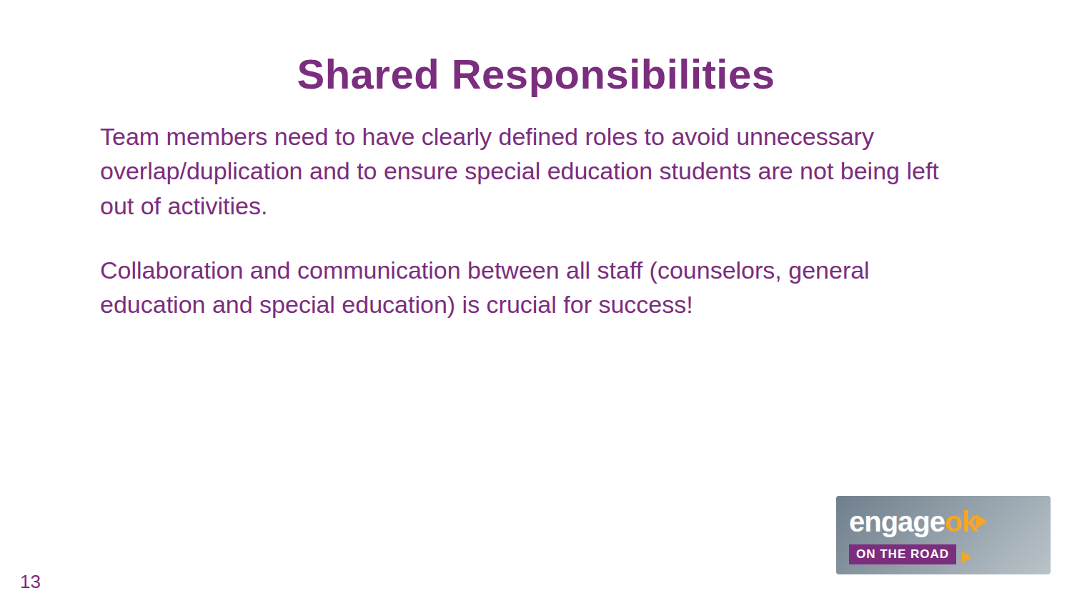Shared Responsibilities
Team members need to have clearly defined roles to avoid unnecessary overlap/duplication and to ensure special education students are not being left out of activities.
Collaboration and communication between all staff (counselors, general education and special education) is crucial for success!
13
engageok On the Road